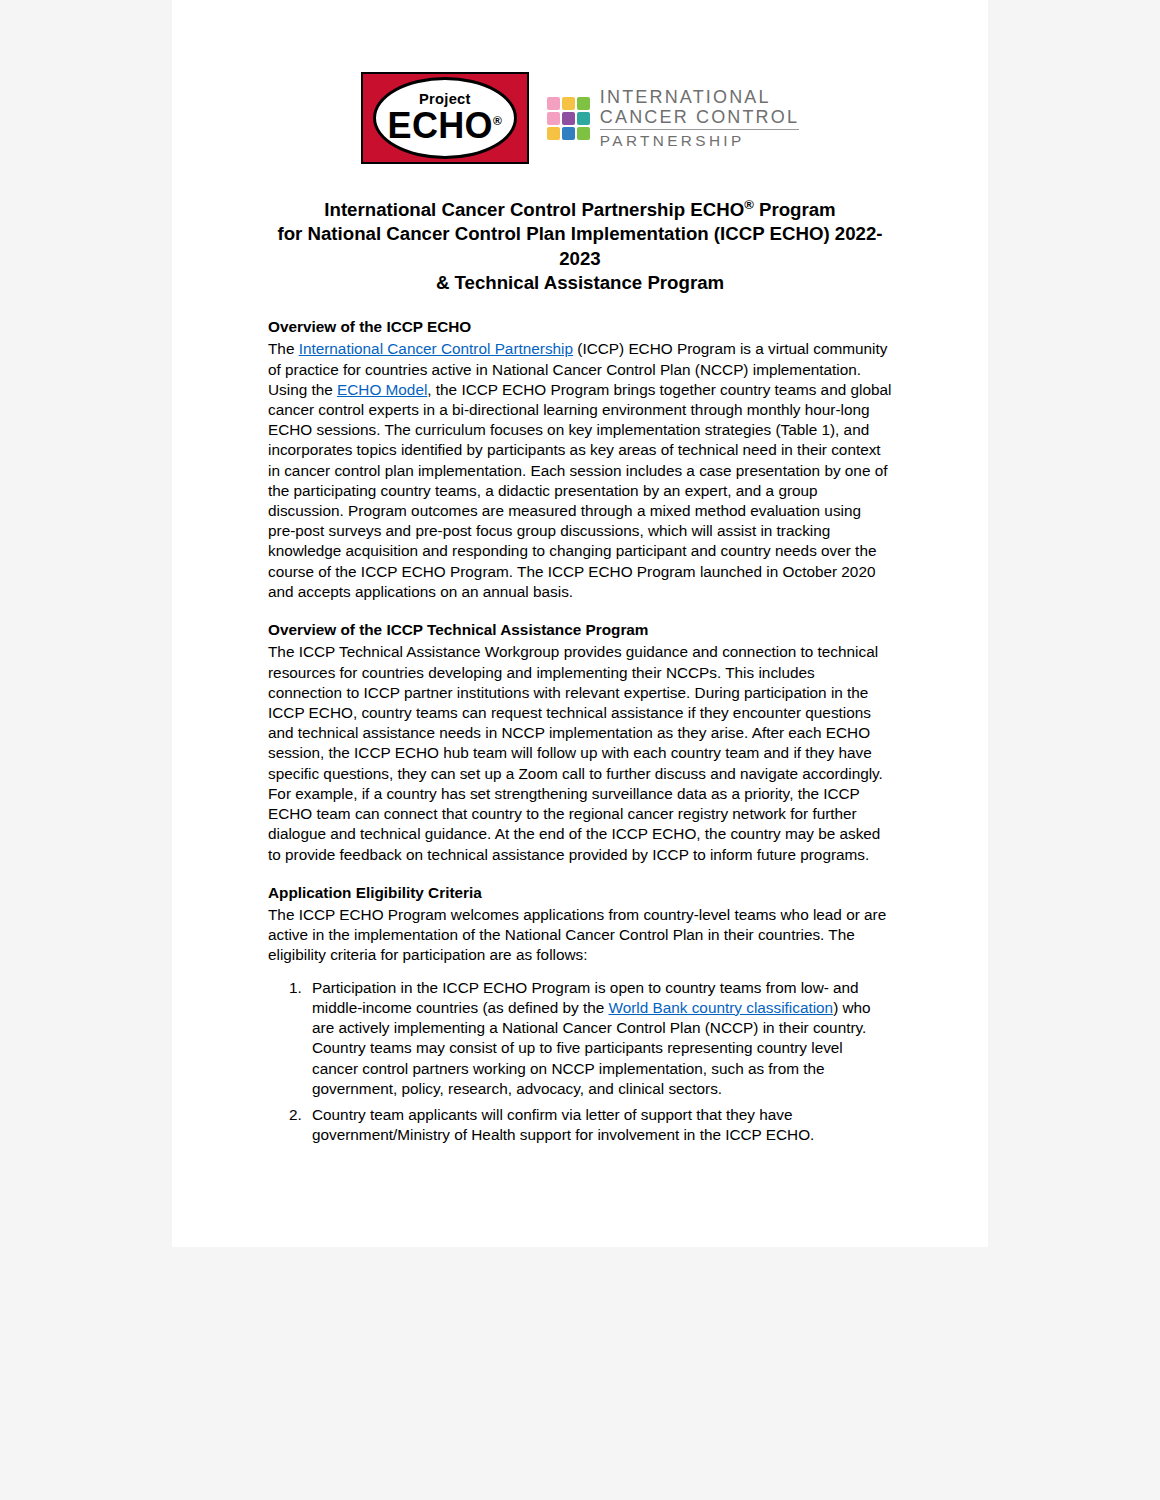Project ECHO®
INTERNATIONAL
CANCER CONTROL
PARTNERSHIP
International Cancer Control Partnership ECHO® Program
for National Cancer Control Plan Implementation (ICCP ECHO) 2022-2023
& Technical Assistance Program
Overview of the ICCP ECHO
The International Cancer Control Partnership (ICCP) ECHO Program is a virtual community of practice for countries active in National Cancer Control Plan (NCCP) implementation. Using the ECHO Model, the ICCP ECHO Program brings together country teams and global cancer control experts in a bi-directional learning environment through monthly hour-long ECHO sessions. The curriculum focuses on key implementation strategies (Table 1), and incorporates topics identified by participants as key areas of technical need in their context in cancer control plan implementation. Each session includes a case presentation by one of the participating country teams, a didactic presentation by an expert, and a group discussion. Program outcomes are measured through a mixed method evaluation using pre-post surveys and pre-post focus group discussions, which will assist in tracking knowledge acquisition and responding to changing participant and country needs over the course of the ICCP ECHO Program. The ICCP ECHO Program launched in October 2020 and accepts applications on an annual basis.
Overview of the ICCP Technical Assistance Program
The ICCP Technical Assistance Workgroup provides guidance and connection to technical resources for countries developing and implementing their NCCPs. This includes connection to ICCP partner institutions with relevant expertise. During participation in the ICCP ECHO, country teams can request technical assistance if they encounter questions and technical assistance needs in NCCP implementation as they arise. After each ECHO session, the ICCP ECHO hub team will follow up with each country team and if they have specific questions, they can set up a Zoom call to further discuss and navigate accordingly. For example, if a country has set strengthening surveillance data as a priority, the ICCP ECHO team can connect that country to the regional cancer registry network for further dialogue and technical guidance. At the end of the ICCP ECHO, the country may be asked to provide feedback on technical assistance provided by ICCP to inform future programs.
Application Eligibility Criteria
The ICCP ECHO Program welcomes applications from country-level teams who lead or are active in the implementation of the National Cancer Control Plan in their countries. The eligibility criteria for participation are as follows:
Participation in the ICCP ECHO Program is open to country teams from low- and middle-income countries (as defined by the World Bank country classification) who are actively implementing a National Cancer Control Plan (NCCP) in their country. Country teams may consist of up to five participants representing country level cancer control partners working on NCCP implementation, such as from the government, policy, research, advocacy, and clinical sectors.
Country team applicants will confirm via letter of support that they have government/Ministry of Health support for involvement in the ICCP ECHO.